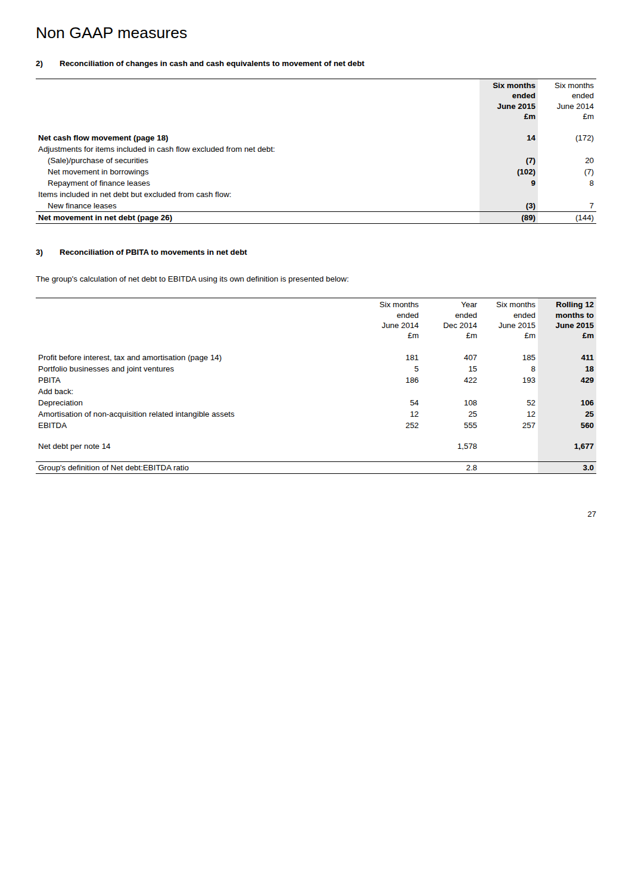Non GAAP measures
2) Reconciliation of changes in cash and cash equivalents to movement of net debt
| | Six months ended June 2015 £m | Six months ended June 2014 £m |
| Net cash flow movement (page 18) | 14 | (172) |
| Adjustments for items included in cash flow excluded from net debt: | | |
| (Sale)/purchase of securities | (7) | 20 |
| Net movement in borrowings | (102) | (7) |
| Repayment of finance leases | 9 | 8 |
| Items included in net debt but excluded from cash flow: | | |
| New finance leases | (3) | 7 |
| Net movement in net debt (page 26) | (89) | (144) |
3) Reconciliation of PBITA to movements in net debt
The group's calculation of net debt to EBITDA using its own definition is presented below:
| | Six months ended June 2014 £m | Year ended Dec 2014 £m | Six months ended June 2015 £m | Rolling 12 months to June 2015 £m |
| Profit before interest, tax and amortisation (page 14) | 181 | 407 | 185 | 411 |
| Portfolio businesses and joint ventures | 5 | 15 | 8 | 18 |
| PBITA | 186 | 422 | 193 | 429 |
| Add back: | | | | |
| Depreciation | 54 | 108 | 52 | 106 |
| Amortisation of non-acquisition related intangible assets | 12 | 25 | 12 | 25 |
| EBITDA | 252 | 555 | 257 | 560 |
| Net debt per note 14 | | 1,578 | | 1,677 |
| Group's definition of Net debt:EBITDA ratio | | 2.8 | | 3.0 |
27